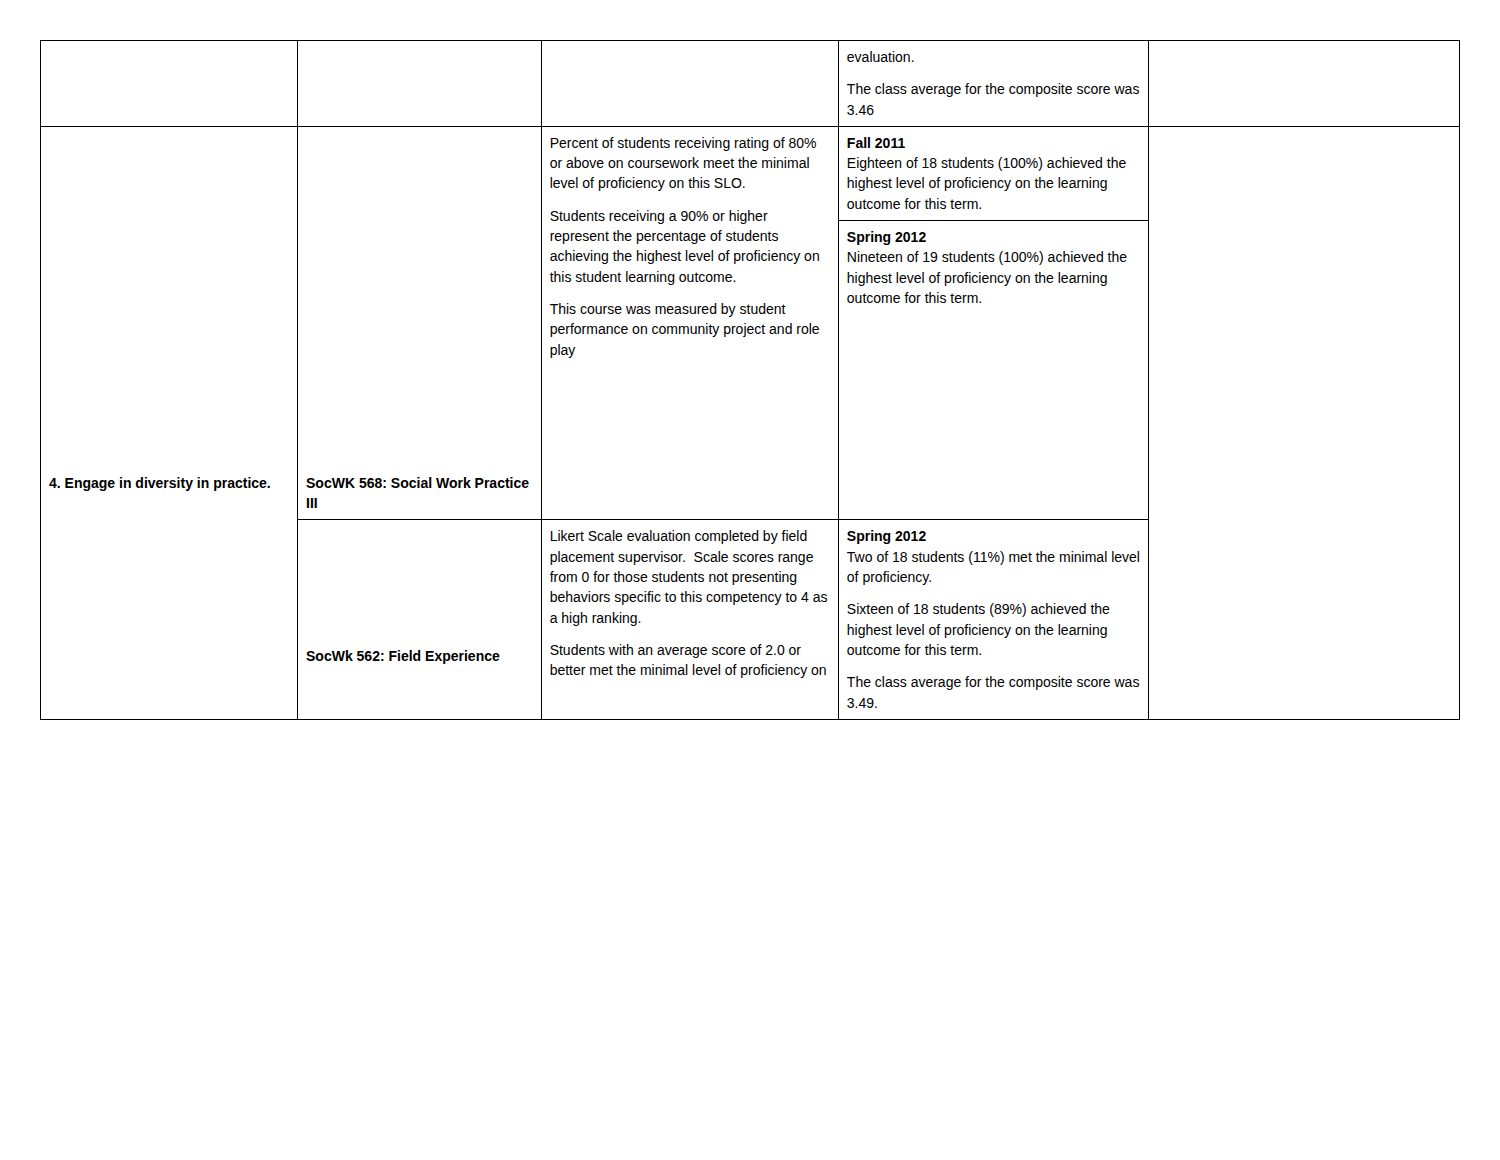| | | | evaluation. The class average for the composite score was 3.46 | |
| 4. Engage in diversity in practice. | SocWK 568: Social Work Practice III | Percent of students receiving rating of 80% or above on coursework meet the minimal level of proficiency on this SLO. Students receiving a 90% or higher represent the percentage of students achieving the highest level of proficiency on this student learning outcome. This course was measured by student performance on community project and role play | / Fall 2011 Eighteen of 18 students (100%) achieved the highest level of proficiency on the learning outcome for this term. / / Spring 2012 Nineteen of 19 students (100%) achieved the highest level of proficiency on the learning outcome for this term. / | |
| SocWk 562: Field Experience | Likert Scale evaluation completed by field placement supervisor. Scale scores range from 0 for those students not presenting behaviors specific to this competency to 4 as a high ranking. Students with an average score of 2.0 or better met the minimal level of proficiency on | Spring 2012 Two of 18 students (11%) met the minimal level of proficiency. Sixteen of 18 students (89%) achieved the highest level of proficiency on the learning outcome for this term. The class average for the composite score was 3.49. |